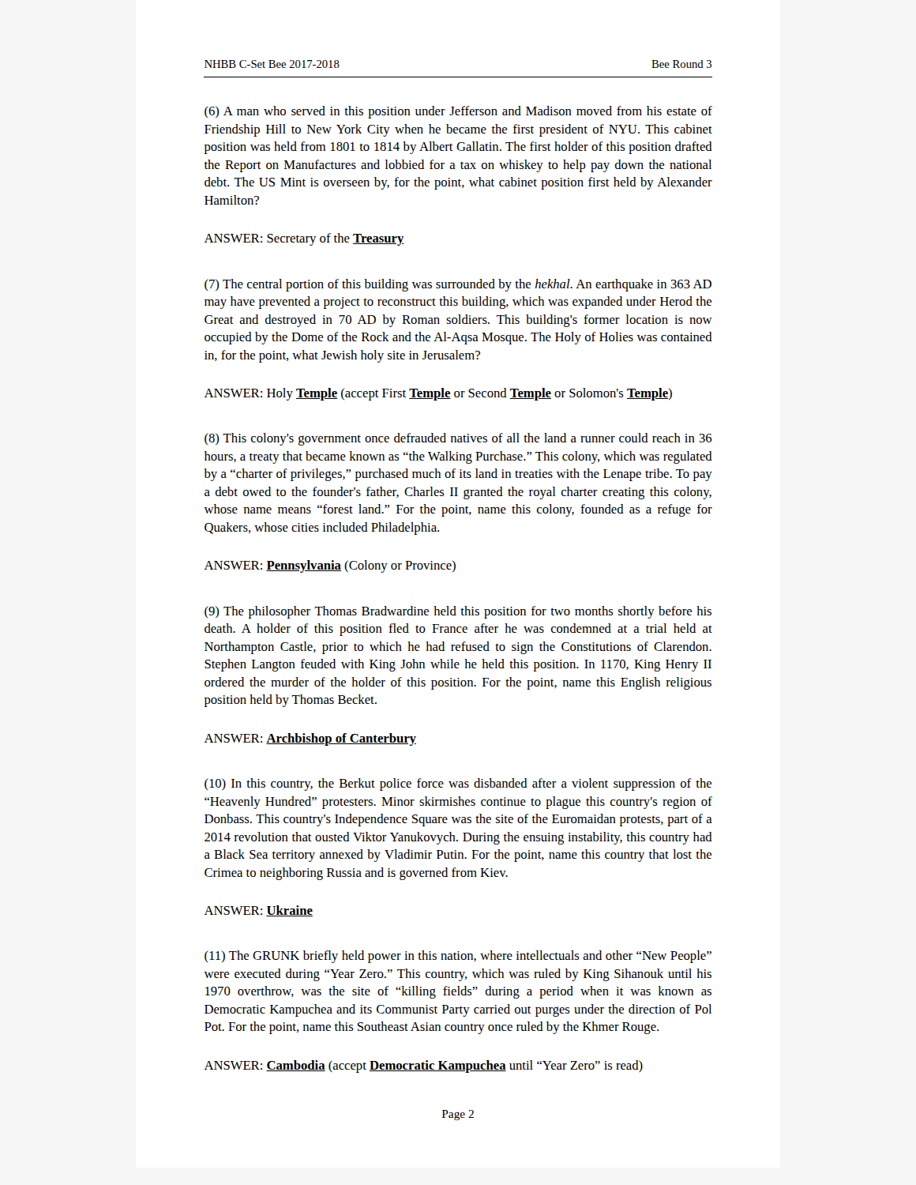NHBB C-Set Bee 2017-2018
Bee Round 3
(6) A man who served in this position under Jefferson and Madison moved from his estate of Friendship Hill to New York City when he became the first president of NYU. This cabinet position was held from 1801 to 1814 by Albert Gallatin. The first holder of this position drafted the Report on Manufactures and lobbied for a tax on whiskey to help pay down the national debt. The US Mint is overseen by, for the point, what cabinet position first held by Alexander Hamilton?
ANSWER: Secretary of the Treasury
(7) The central portion of this building was surrounded by the hekhal. An earthquake in 363 AD may have prevented a project to reconstruct this building, which was expanded under Herod the Great and destroyed in 70 AD by Roman soldiers. This building's former location is now occupied by the Dome of the Rock and the Al-Aqsa Mosque. The Holy of Holies was contained in, for the point, what Jewish holy site in Jerusalem?
ANSWER: Holy Temple (accept First Temple or Second Temple or Solomon's Temple)
(8) This colony's government once defrauded natives of all the land a runner could reach in 36 hours, a treaty that became known as “the Walking Purchase.” This colony, which was regulated by a “charter of privileges,” purchased much of its land in treaties with the Lenape tribe. To pay a debt owed to the founder's father, Charles II granted the royal charter creating this colony, whose name means “forest land.” For the point, name this colony, founded as a refuge for Quakers, whose cities included Philadelphia.
ANSWER: Pennsylvania (Colony or Province)
(9) The philosopher Thomas Bradwardine held this position for two months shortly before his death. A holder of this position fled to France after he was condemned at a trial held at Northampton Castle, prior to which he had refused to sign the Constitutions of Clarendon. Stephen Langton feuded with King John while he held this position. In 1170, King Henry II ordered the murder of the holder of this position. For the point, name this English religious position held by Thomas Becket.
ANSWER: Archbishop of Canterbury
(10) In this country, the Berkut police force was disbanded after a violent suppression of the “Heavenly Hundred” protesters. Minor skirmishes continue to plague this country's region of Donbass. This country's Independence Square was the site of the Euromaidan protests, part of a 2014 revolution that ousted Viktor Yanukovych. During the ensuing instability, this country had a Black Sea territory annexed by Vladimir Putin. For the point, name this country that lost the Crimea to neighboring Russia and is governed from Kiev.
ANSWER: Ukraine
(11) The GRUNK briefly held power in this nation, where intellectuals and other “New People” were executed during “Year Zero.” This country, which was ruled by King Sihanouk until his 1970 overthrow, was the site of “killing fields” during a period when it was known as Democratic Kampuchea and its Communist Party carried out purges under the direction of Pol Pot. For the point, name this Southeast Asian country once ruled by the Khmer Rouge.
ANSWER: Cambodia (accept Democratic Kampuchea until “Year Zero” is read)
Page 2